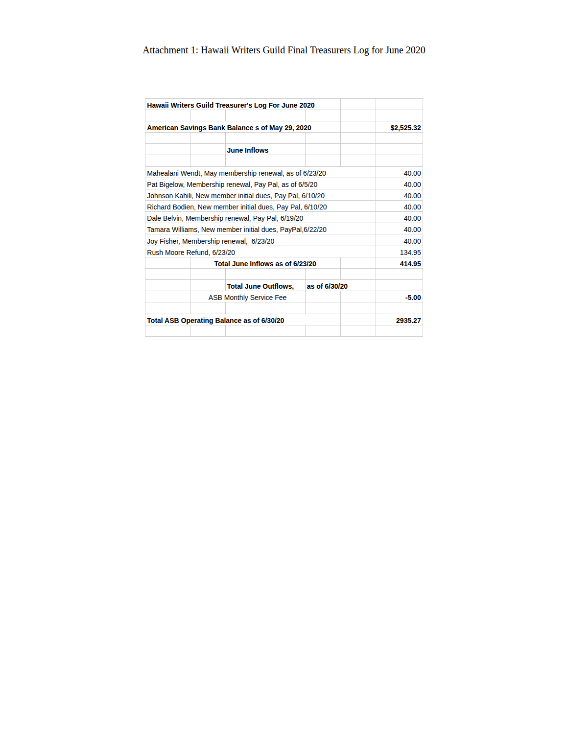Attachment 1: Hawaii Writers Guild Final Treasurers Log for June 2020
| Hawaii Writers Guild Treasurer's Log For June 2020 | | |
| American Savings Bank Balance s of May 29, 2020 | | $2,525.32 |
| | | June Inflows | | | |
| Mahealani Wendt, May membership renewal, as of 6/23/20 | 40.00 |
| Pat Bigelow, Membership renewal, Pay Pal, as of 6/5/20 | 40.00 |
| Johnson Kahili, New member initial dues, Pay Pal, 6/10/20 | 40.00 |
| Richard Bodien, New member initial dues, Pay Pal, 6/10/20 | 40.00 |
| Dale Belvin, Membership renewal, Pay Pal, 6/19/20 | 40.00 |
| Tamara Williams, New member initial dues, PayPal,6/22/20 | 40.00 |
| Joy Fisher, Membership renewal, 6/23/20 | 40.00 |
| Rush Moore Refund, 6/23/20 | 134.95 |
| | Total June Inflows as of 6/23/20 | | 414.95 |
| | | Total June Outflows, | as of 6/30/20 | |
| | ASB Monthly Service Fee | | | -5.00 |
| Total ASB Operating Balance as of 6/30/20 | | 2935.27 |